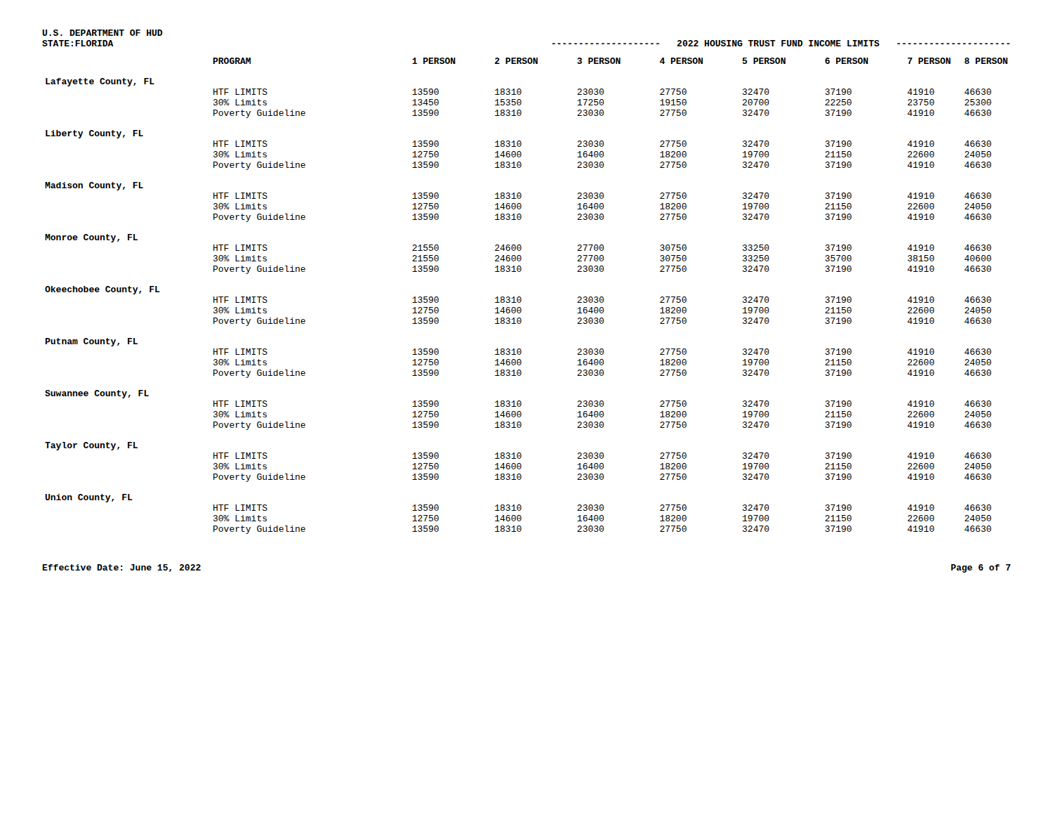U.S. DEPARTMENT OF HUD
STATE:FLORIDA -------------------- 2022 HOUSING TRUST FUND INCOME LIMITS ---------------------
| | PROGRAM | 1 PERSON | 2 PERSON | 3 PERSON | 4 PERSON | 5 PERSON | 6 PERSON | 7 PERSON | 8 PERSON |
| --- | --- | --- | --- | --- | --- | --- | --- | --- | --- |
| Lafayette County, FL | | | | | | | | | |
| | HTF LIMITS | 13590 | 18310 | 23030 | 27750 | 32470 | 37190 | 41910 | 46630 |
| | 30% Limits | 13450 | 15350 | 17250 | 19150 | 20700 | 22250 | 23750 | 25300 |
| | Poverty Guideline | 13590 | 18310 | 23030 | 27750 | 32470 | 37190 | 41910 | 46630 |
| Liberty County, FL | | | | | | | | | |
| | HTF LIMITS | 13590 | 18310 | 23030 | 27750 | 32470 | 37190 | 41910 | 46630 |
| | 30% Limits | 12750 | 14600 | 16400 | 18200 | 19700 | 21150 | 22600 | 24050 |
| | Poverty Guideline | 13590 | 18310 | 23030 | 27750 | 32470 | 37190 | 41910 | 46630 |
| Madison County, FL | | | | | | | | | |
| | HTF LIMITS | 13590 | 18310 | 23030 | 27750 | 32470 | 37190 | 41910 | 46630 |
| | 30% Limits | 12750 | 14600 | 16400 | 18200 | 19700 | 21150 | 22600 | 24050 |
| | Poverty Guideline | 13590 | 18310 | 23030 | 27750 | 32470 | 37190 | 41910 | 46630 |
| Monroe County, FL | | | | | | | | | |
| | HTF LIMITS | 21550 | 24600 | 27700 | 30750 | 33250 | 37190 | 41910 | 46630 |
| | 30% Limits | 21550 | 24600 | 27700 | 30750 | 33250 | 35700 | 38150 | 40600 |
| | Poverty Guideline | 13590 | 18310 | 23030 | 27750 | 32470 | 37190 | 41910 | 46630 |
| Okeechobee County, FL | | | | | | | | | |
| | HTF LIMITS | 13590 | 18310 | 23030 | 27750 | 32470 | 37190 | 41910 | 46630 |
| | 30% Limits | 12750 | 14600 | 16400 | 18200 | 19700 | 21150 | 22600 | 24050 |
| | Poverty Guideline | 13590 | 18310 | 23030 | 27750 | 32470 | 37190 | 41910 | 46630 |
| Putnam County, FL | | | | | | | | | |
| | HTF LIMITS | 13590 | 18310 | 23030 | 27750 | 32470 | 37190 | 41910 | 46630 |
| | 30% Limits | 12750 | 14600 | 16400 | 18200 | 19700 | 21150 | 22600 | 24050 |
| | Poverty Guideline | 13590 | 18310 | 23030 | 27750 | 32470 | 37190 | 41910 | 46630 |
| Suwannee County, FL | | | | | | | | | |
| | HTF LIMITS | 13590 | 18310 | 23030 | 27750 | 32470 | 37190 | 41910 | 46630 |
| | 30% Limits | 12750 | 14600 | 16400 | 18200 | 19700 | 21150 | 22600 | 24050 |
| | Poverty Guideline | 13590 | 18310 | 23030 | 27750 | 32470 | 37190 | 41910 | 46630 |
| Taylor County, FL | | | | | | | | | |
| | HTF LIMITS | 13590 | 18310 | 23030 | 27750 | 32470 | 37190 | 41910 | 46630 |
| | 30% Limits | 12750 | 14600 | 16400 | 18200 | 19700 | 21150 | 22600 | 24050 |
| | Poverty Guideline | 13590 | 18310 | 23030 | 27750 | 32470 | 37190 | 41910 | 46630 |
| Union County, FL | | | | | | | | | |
| | HTF LIMITS | 13590 | 18310 | 23030 | 27750 | 32470 | 37190 | 41910 | 46630 |
| | 30% Limits | 12750 | 14600 | 16400 | 18200 | 19700 | 21150 | 22600 | 24050 |
| | Poverty Guideline | 13590 | 18310 | 23030 | 27750 | 32470 | 37190 | 41910 | 46630 |
Effective Date: June 15, 2022 Page 6 of 7